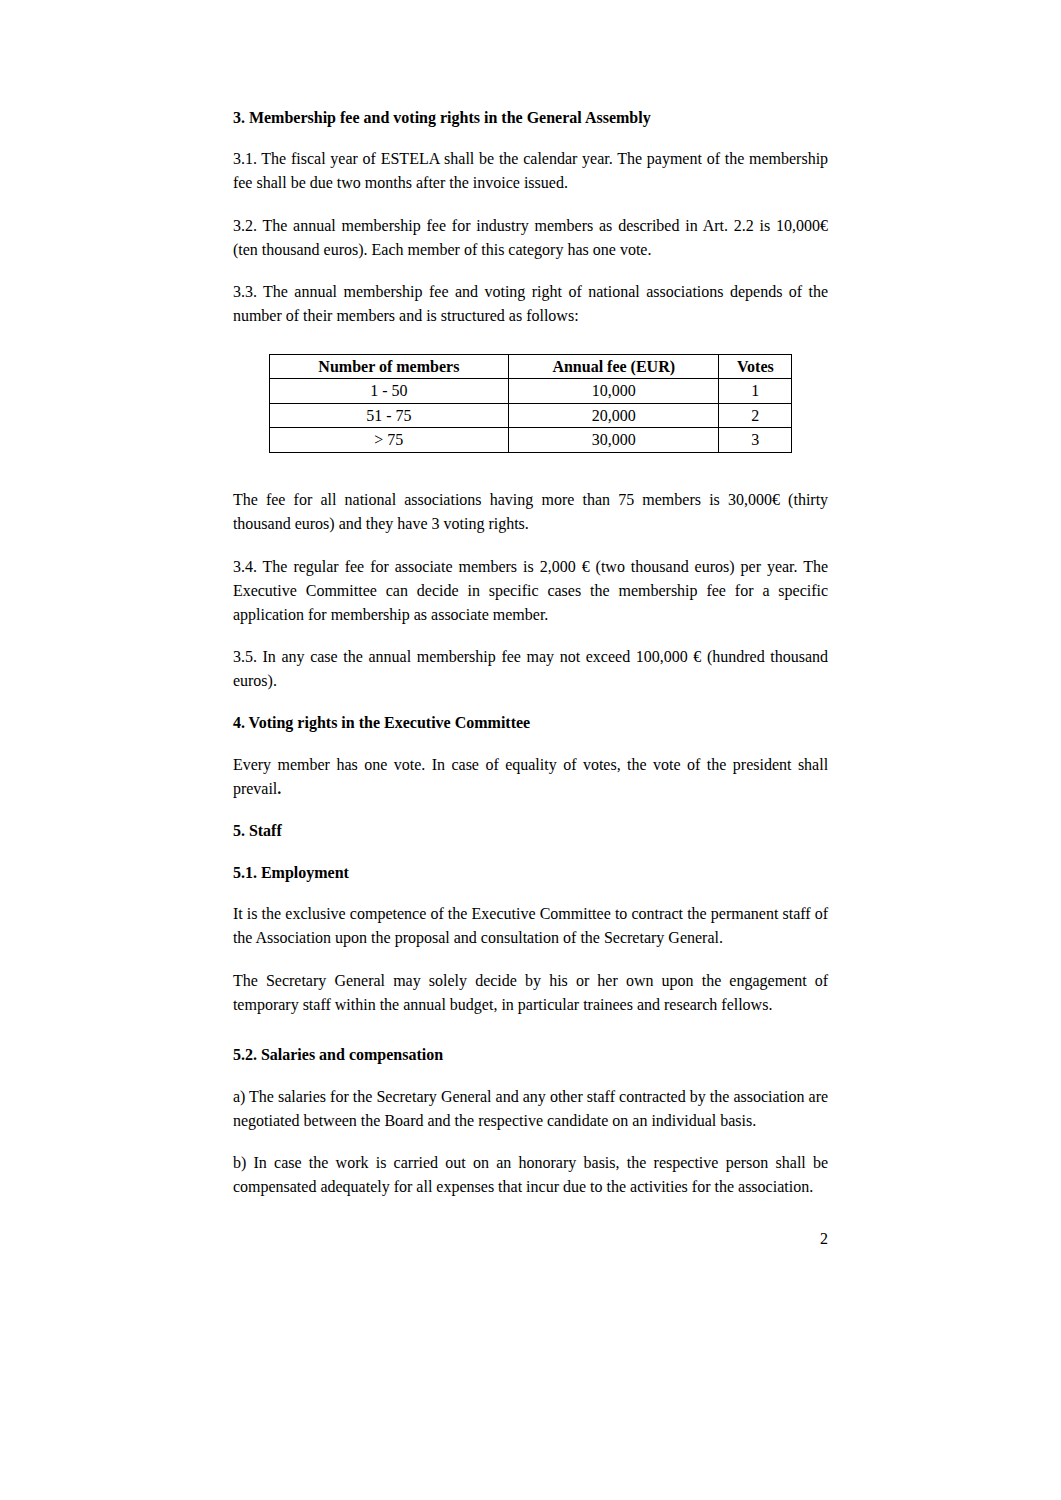3. Membership fee and voting rights in the General Assembly
3.1. The fiscal year of ESTELA shall be the calendar year. The payment of the membership fee shall be due two months after the invoice issued.
3.2. The annual membership fee for industry members as described in Art. 2.2 is 10,000€ (ten thousand euros). Each member of this category has one vote.
3.3. The annual membership fee and voting right of national associations depends of the number of their members and is structured as follows:
| Number of members | Annual fee (EUR) | Votes |
| --- | --- | --- |
| 1 - 50 | 10,000 | 1 |
| 51 - 75 | 20,000 | 2 |
| > 75 | 30,000 | 3 |
The fee for all national associations having more than 75 members is 30,000€ (thirty thousand euros) and they have 3 voting rights.
3.4. The regular fee for associate members is 2,000 € (two thousand euros) per year. The Executive Committee can decide in specific cases the membership fee for a specific application for membership as associate member.
3.5. In any case the annual membership fee may not exceed 100,000 € (hundred thousand euros).
4. Voting rights in the Executive Committee
Every member has one vote. In case of equality of votes, the vote of the president shall prevail.
5. Staff
5.1. Employment
It is the exclusive competence of the Executive Committee to contract the permanent staff of the Association upon the proposal and consultation of the Secretary General.
The Secretary General may solely decide by his or her own upon the engagement of temporary staff within the annual budget, in particular trainees and research fellows.
5.2. Salaries and compensation
a) The salaries for the Secretary General and any other staff contracted by the association are negotiated between the Board and the respective candidate on an individual basis.
b) In case the work is carried out on an honorary basis, the respective person shall be compensated adequately for all expenses that incur due to the activities for the association.
2